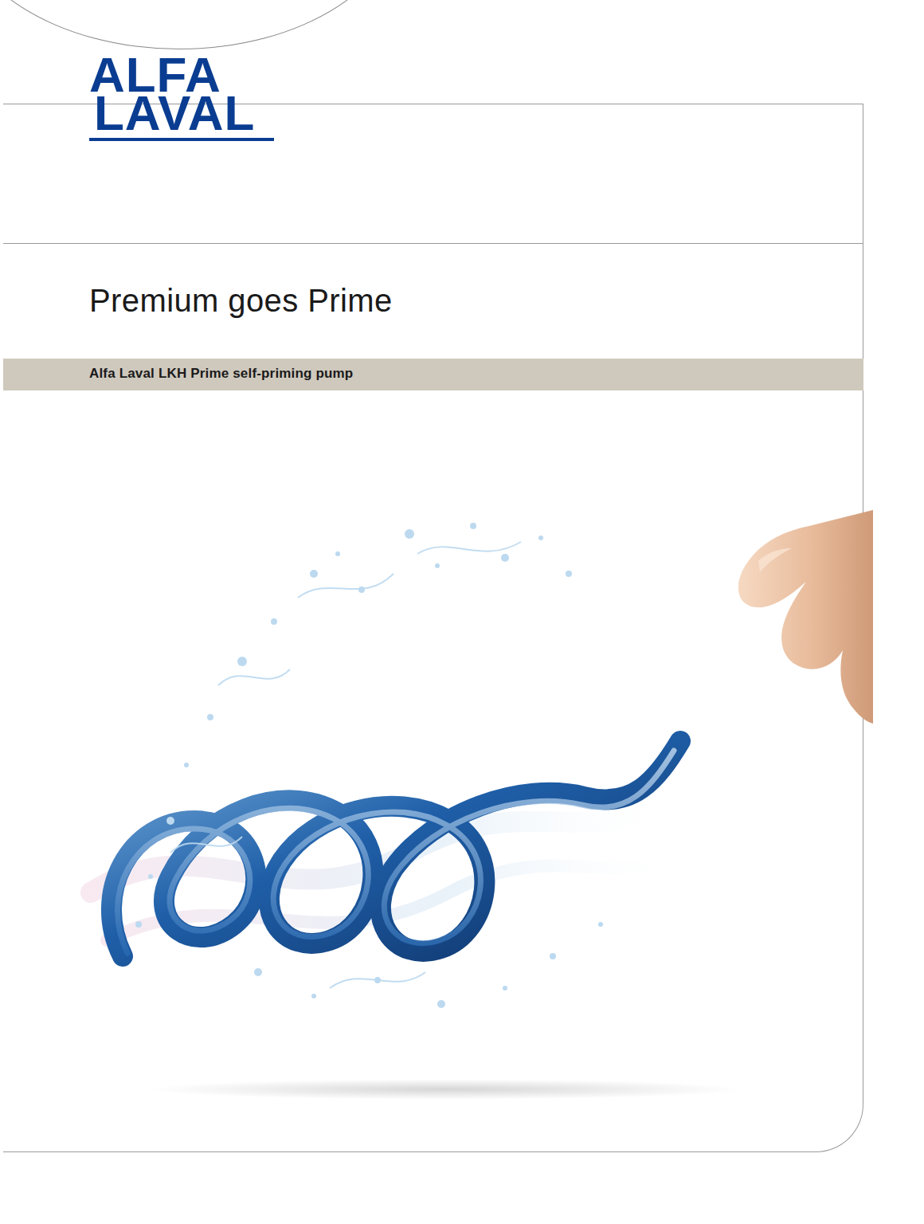Alfa Laval
Premium goes Prime
Alfa Laval LKH Prime self-priming pump